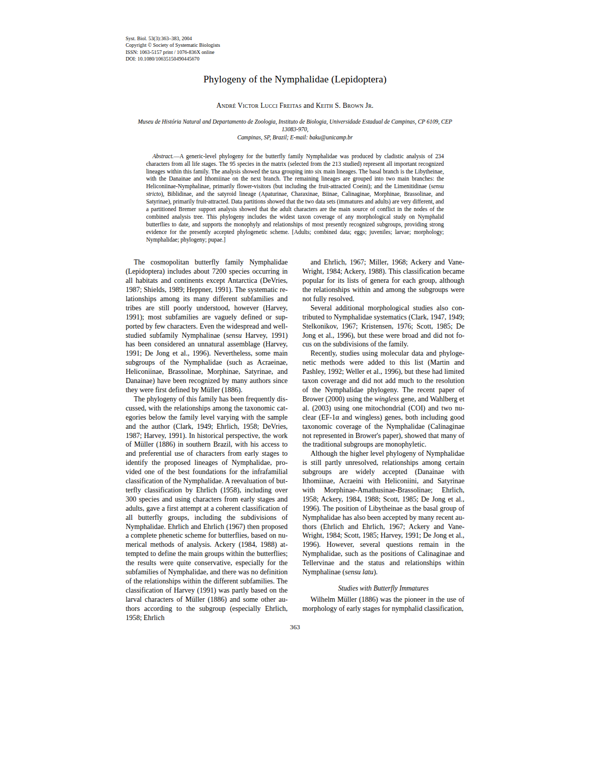Syst. Biol. 53(3):363–383, 2004
Copyright © Society of Systematic Biologists
ISSN: 1063-5157 print / 1076-836X online
DOI: 10.1080/10635150490445670
Phylogeny of the Nymphalidae (Lepidoptera)
André Victor Lucci Freitas and Keith S. Brown Jr.
Museu de História Natural and Departamento de Zoologia, Instituto de Biologia, Universidade Estadual de Campinas, CP 6109, CEP 13083-970,
Campinas, SP, Brazil; E-mail: baku@unicamp.br
Abstract.—A generic-level phylogeny for the butterfly family Nymphalidae was produced by cladistic analysis of 234 characters from all life stages. The 95 species in the matrix (selected from the 213 studied) represent all important recognized lineages within this family. The analysis showed the taxa grouping into six main lineages. The basal branch is the Libytheinae, with the Danainae and Ithomiinae on the next branch. The remaining lineages are grouped into two main branches: the Heliconiinae-Nymphalinae, primarily flower-visitors (but including the fruit-attracted Coeini); and the Limenitidinae (sensu stricto), Biblidinae, and the satyroid lineage (Apaturinae, Charaxinae, Biinae, Calinaginae, Morphinae, Brassolinae, and Satyrinae), primarily fruit-attracted. Data partitions showed that the two data sets (immatures and adults) are very different, and a partitioned Bremer support analysis showed that the adult characters are the main source of conflict in the nodes of the combined analysis tree. This phylogeny includes the widest taxon coverage of any morphological study on Nymphalid butterflies to date, and supports the monophyly and relationships of most presently recognized subgroups, providing strong evidence for the presently accepted phylogenetic scheme. [Adults; combined data; eggs; juveniles; larvae; morphology; Nymphalidae; phylogeny; pupae.]
The cosmopolitan butterfly family Nymphalidae (Lepidoptera) includes about 7200 species occurring in all habitats and continents except Antarctica (DeVries, 1987; Shields, 1989; Heppner, 1991). The systematic relationships among its many different subfamilies and tribes are still poorly understood, however (Harvey, 1991); most subfamilies are vaguely defined or supported by few characters. Even the widespread and well-studied subfamily Nymphalinae (sensu Harvey, 1991) has been considered an unnatural assemblage (Harvey, 1991; De Jong et al., 1996). Nevertheless, some main subgroups of the Nymphalidae (such as Acraeinae, Heliconiinae, Brassolinae, Morphinae, Satyrinae, and Danainae) have been recognized by many authors since they were first defined by Müller (1886).
The phylogeny of this family has been frequently discussed, with the relationships among the taxonomic categories below the family level varying with the sample and the author (Clark, 1949; Ehrlich, 1958; DeVries, 1987; Harvey, 1991). In historical perspective, the work of Müller (1886) in southern Brazil, with his access to and preferential use of characters from early stages to identify the proposed lineages of Nymphalidae, provided one of the best foundations for the infrafamilial classification of the Nymphalidae. A reevaluation of butterfly classification by Ehrlich (1958), including over 300 species and using characters from early stages and adults, gave a first attempt at a coherent classification of all butterfly groups, including the subdivisions of Nymphalidae. Ehrlich and Ehrlich (1967) then proposed a complete phenetic scheme for butterflies, based on numerical methods of analysis. Ackery (1984, 1988) attempted to define the main groups within the butterflies; the results were quite conservative, especially for the subfamilies of Nymphalidae, and there was no definition of the relationships within the different subfamilies. The classification of Harvey (1991) was partly based on the larval characters of Müller (1886) and some other authors according to the subgroup (especially Ehrlich, 1958; Ehrlich
and Ehrlich, 1967; Miller, 1968; Ackery and Vane-Wright, 1984; Ackery, 1988). This classification became popular for its lists of genera for each group, although the relationships within and among the subgroups were not fully resolved.
Several additional morphological studies also contributed to Nymphalidae systematics (Clark, 1947, 1949; Stelkonikov, 1967; Kristensen, 1976; Scott, 1985; De Jong et al., 1996), but these were broad and did not focus on the subdivisions of the family.
Recently, studies using molecular data and phylogenetic methods were added to this list (Martin and Pashley, 1992; Weller et al., 1996), but these had limited taxon coverage and did not add much to the resolution of the Nymphalidae phylogeny. The recent paper of Brower (2000) using the wingless gene, and Wahlberg et al. (2003) using one mitochondrial (COI) and two nuclear (EF-1α and wingless) genes, both including good taxonomic coverage of the Nymphalidae (Calinaginae not represented in Brower's paper), showed that many of the traditional subgroups are monophyletic.
Although the higher level phylogeny of Nymphalidae is still partly unresolved, relationships among certain subgroups are widely accepted (Danainae with Ithomiinae, Acraeini with Heliconiini, and Satyrinae with Morphinae-Amathusinae-Brassolinae; Ehrlich, 1958; Ackery, 1984, 1988; Scott, 1985; De Jong et al., 1996). The position of Libytheinae as the basal group of Nymphalidae has also been accepted by many recent authors (Ehrlich and Ehrlich, 1967; Ackery and Vane-Wright, 1984; Scott, 1985; Harvey, 1991; De Jong et al., 1996). However, several questions remain in the Nymphalidae, such as the positions of Calinaginae and Tellervinae and the status and relationships within Nymphalinae (sensu latu).
Studies with Butterfly Immatures
Wilhelm Müller (1886) was the pioneer in the use of morphology of early stages for nymphalid classification,
363